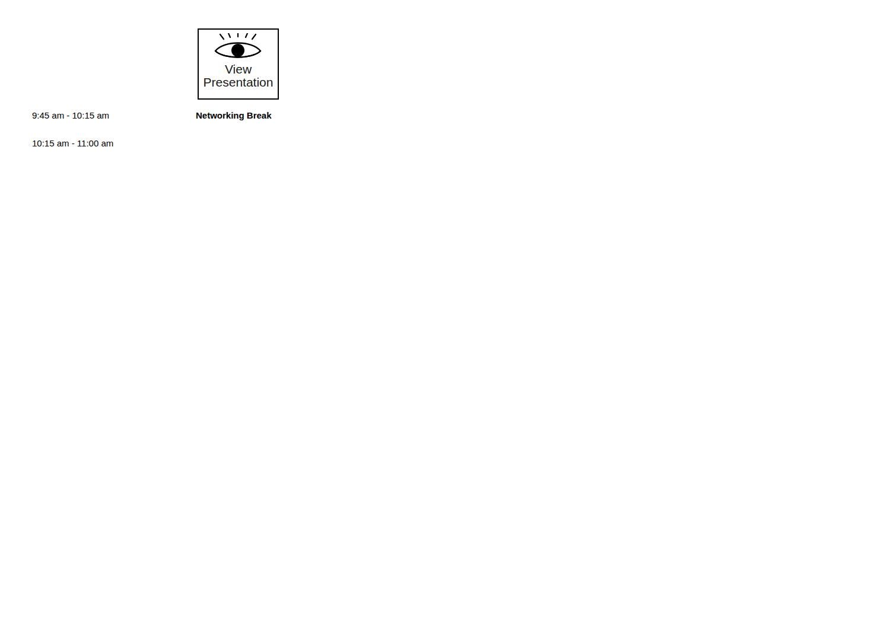View
Presentation
9:45 am - 10:15 am Networking Break
10:15 am - 11:00 am